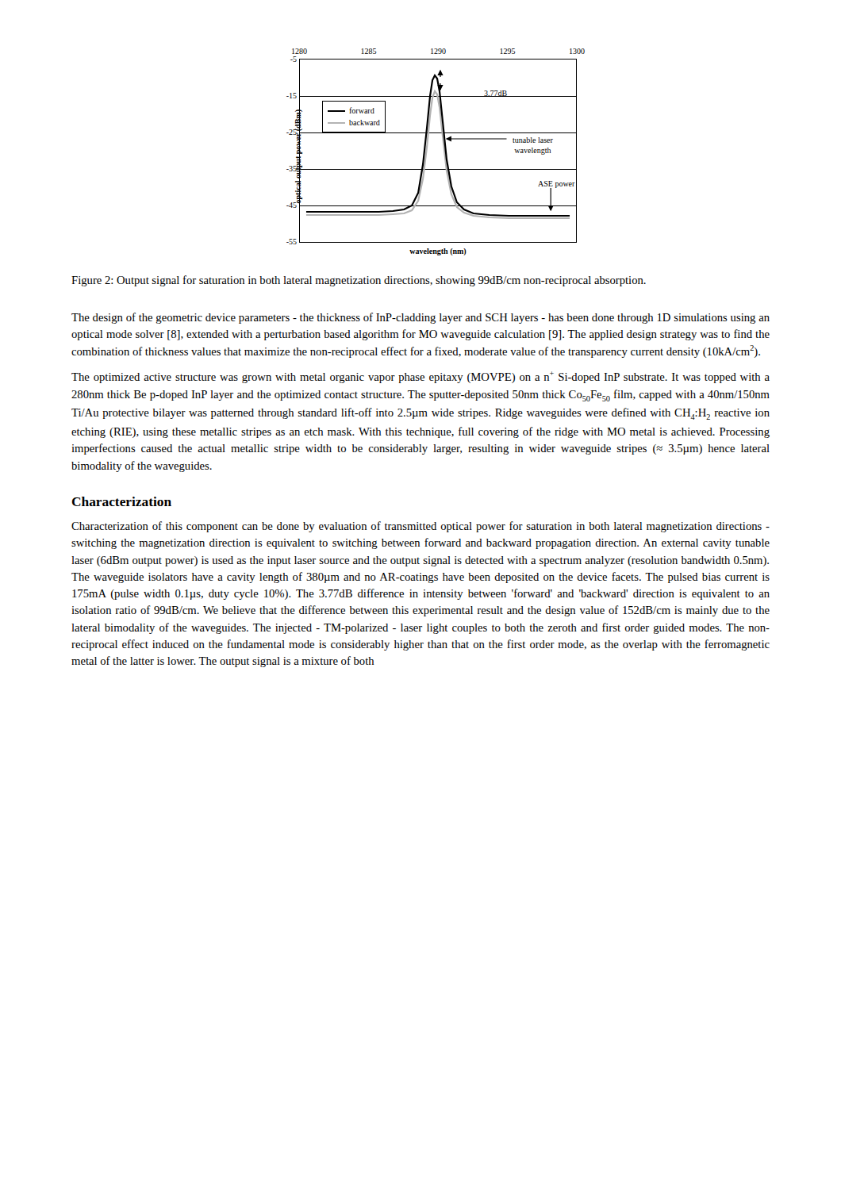1280 1285 1290 1295 1300
optical output power (dBm)
-5
-15
-25
-35
-45
-55
forward
backward
3.77dB
tunable laser
wavelength
ASE power
wavelength (nm)
Figure 2: Output signal for saturation in both lateral magnetization directions, showing 99dB/cm non-reciprocal absorption.
The design of the geometric device parameters - the thickness of InP-cladding layer and SCH layers - has been done through 1D simulations using an optical mode solver [8], extended with a perturbation based algorithm for MO waveguide calculation [9]. The applied design strategy was to find the combination of thickness values that maximize the non-reciprocal effect for a fixed, moderate value of the transparency current density (10kA/cm2).
The optimized active structure was grown with metal organic vapor phase epitaxy (MOVPE) on a n+ Si-doped InP substrate. It was topped with a 280nm thick Be p-doped InP layer and the optimized contact structure. The sputter-deposited 50nm thick Co50Fe50 film, capped with a 40nm/150nm Ti/Au protective bilayer was patterned through standard lift-off into 2.5µm wide stripes. Ridge waveguides were defined with CH4:H2 reactive ion etching (RIE), using these metallic stripes as an etch mask. With this technique, full covering of the ridge with MO metal is achieved. Processing imperfections caused the actual metallic stripe width to be considerably larger, resulting in wider waveguide stripes (≈ 3.5µm) hence lateral bimodality of the waveguides.
Characterization
Characterization of this component can be done by evaluation of transmitted optical power for saturation in both lateral magnetization directions - switching the magnetization direction is equivalent to switching between forward and backward propagation direction. An external cavity tunable laser (6dBm output power) is used as the input laser source and the output signal is detected with a spectrum analyzer (resolution bandwidth 0.5nm). The waveguide isolators have a cavity length of 380µm and no AR-coatings have been deposited on the device facets. The pulsed bias current is 175mA (pulse width 0.1µs, duty cycle 10%). The 3.77dB difference in intensity between 'forward' and 'backward' direction is equivalent to an isolation ratio of 99dB/cm. We believe that the difference between this experimental result and the design value of 152dB/cm is mainly due to the lateral bimodality of the waveguides. The injected - TM-polarized - laser light couples to both the zeroth and first order guided modes. The non-reciprocal effect induced on the fundamental mode is considerably higher than that on the first order mode, as the overlap with the ferromagnetic metal of the latter is lower. The output signal is a mixture of both